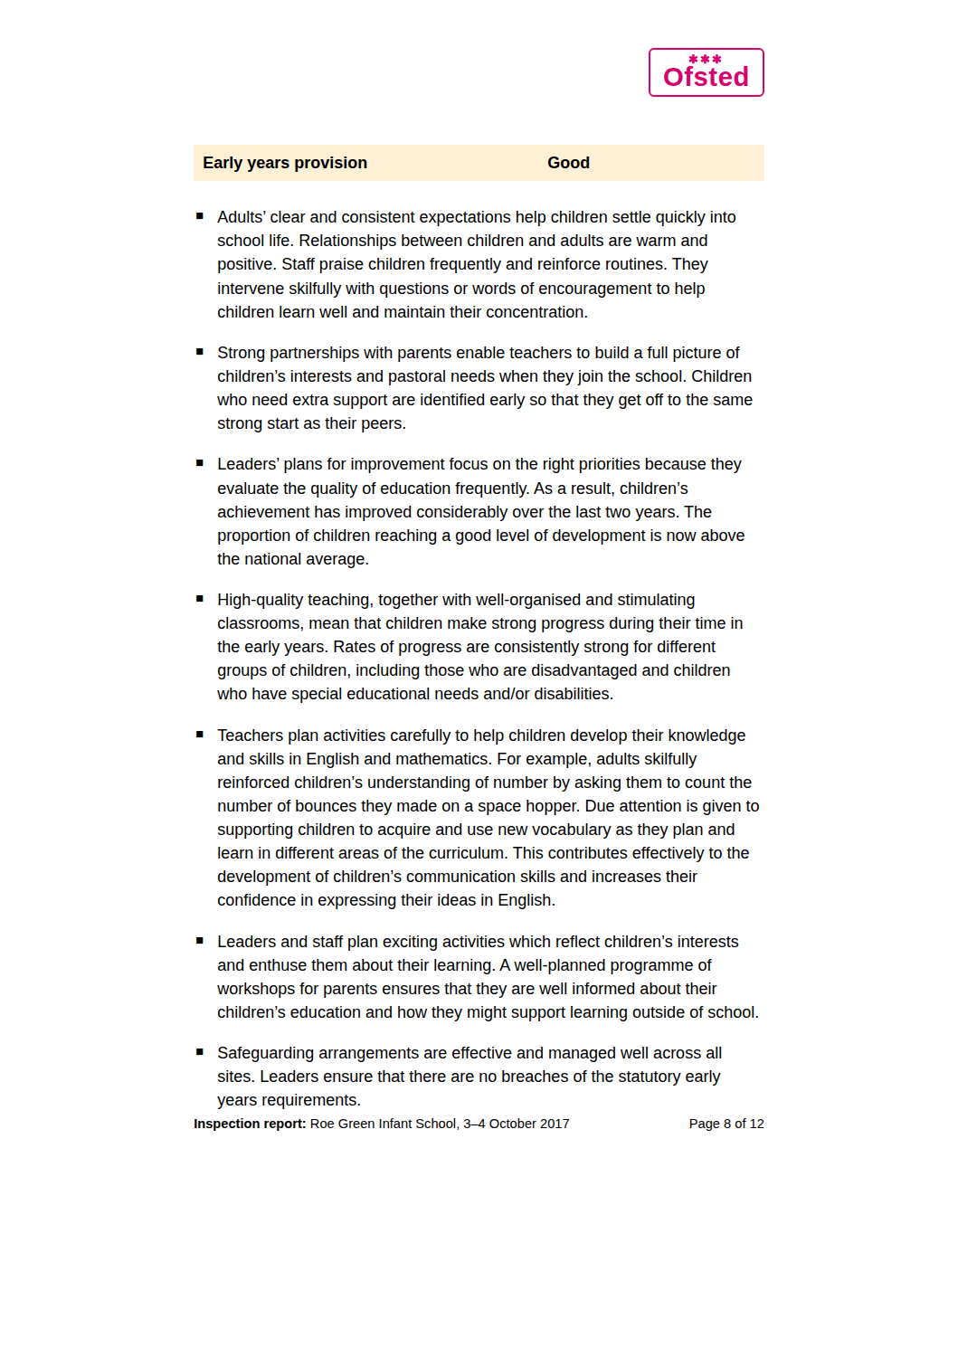✱✱✱Ofsted
Early years provision
Good
Adults’ clear and consistent expectations help children settle quickly into school life. Relationships between children and adults are warm and positive. Staff praise children frequently and reinforce routines. They intervene skilfully with questions or words of encouragement to help children learn well and maintain their concentration.
Strong partnerships with parents enable teachers to build a full picture of children’s interests and pastoral needs when they join the school. Children who need extra support are identified early so that they get off to the same strong start as their peers.
Leaders’ plans for improvement focus on the right priorities because they evaluate the quality of education frequently. As a result, children’s achievement has improved considerably over the last two years. The proportion of children reaching a good level of development is now above the national average.
High-quality teaching, together with well-organised and stimulating classrooms, mean that children make strong progress during their time in the early years. Rates of progress are consistently strong for different groups of children, including those who are disadvantaged and children who have special educational needs and/or disabilities.
Teachers plan activities carefully to help children develop their knowledge and skills in English and mathematics. For example, adults skilfully reinforced children’s understanding of number by asking them to count the number of bounces they made on a space hopper. Due attention is given to supporting children to acquire and use new vocabulary as they plan and learn in different areas of the curriculum. This contributes effectively to the development of children’s communication skills and increases their confidence in expressing their ideas in English.
Leaders and staff plan exciting activities which reflect children’s interests and enthuse them about their learning. A well-planned programme of workshops for parents ensures that they are well informed about their children’s education and how they might support learning outside of school.
Safeguarding arrangements are effective and managed well across all sites. Leaders ensure that there are no breaches of the statutory early years requirements.
| Inspection report: Roe Green Infant School, 3–4 October 2017 | Page 8 of 12 |